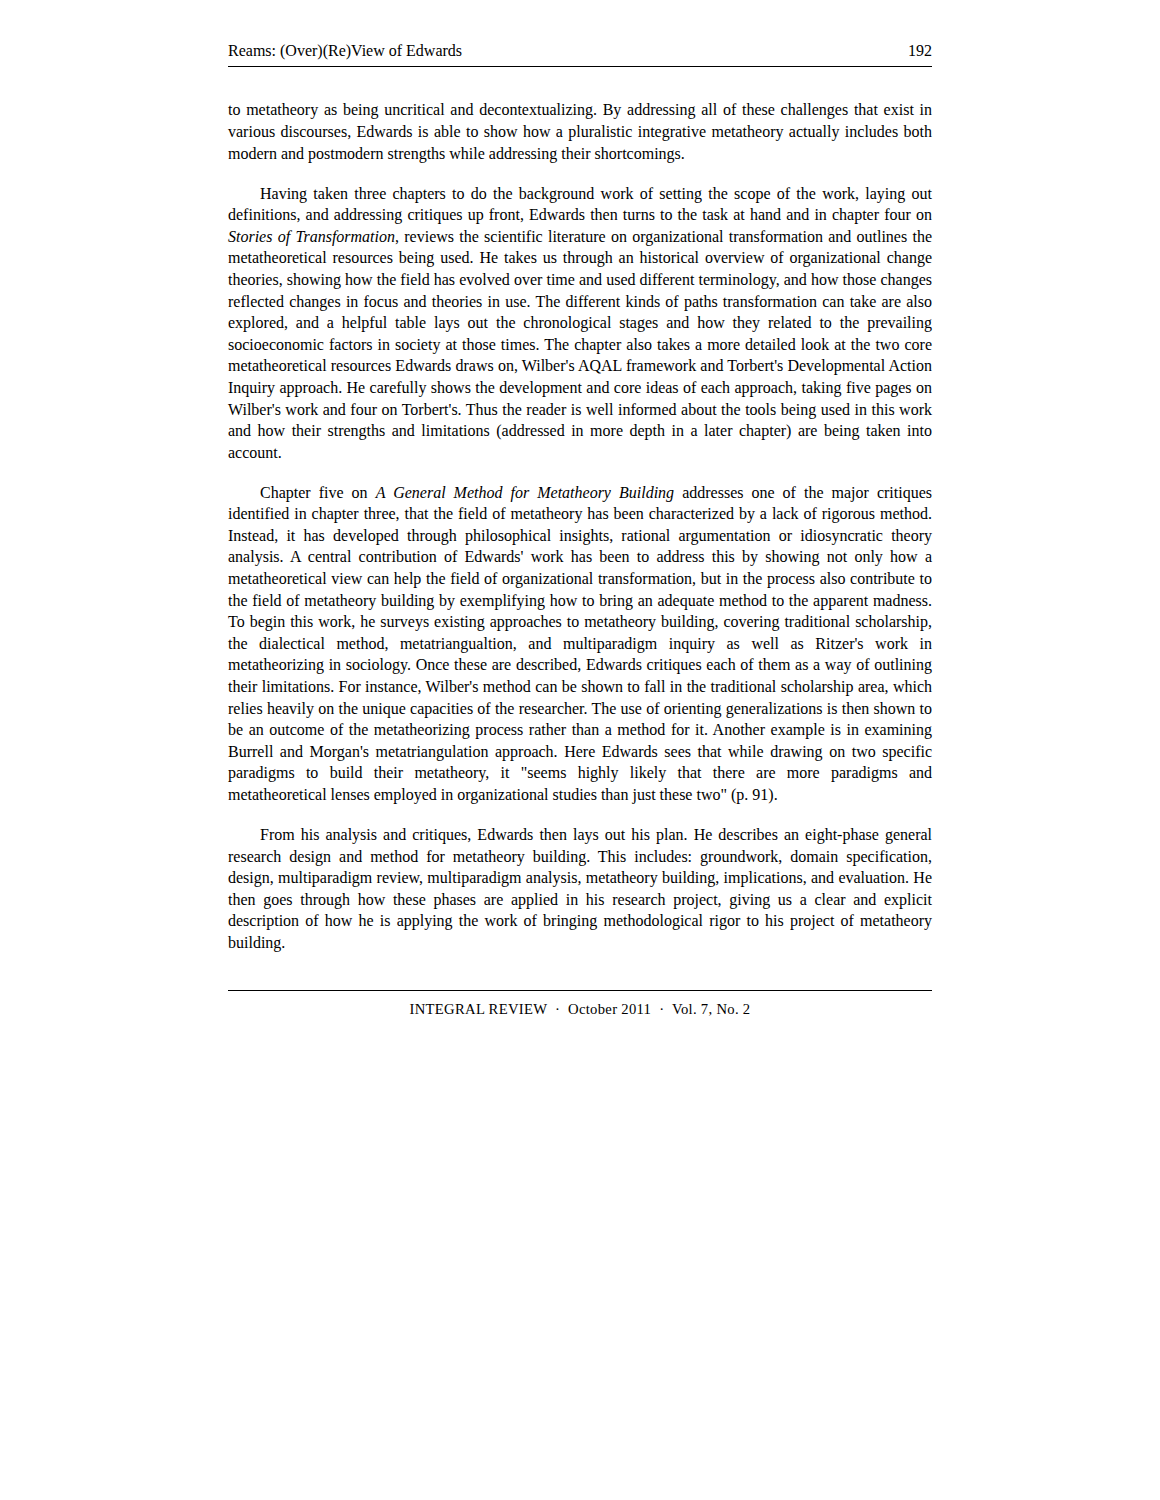Reams: (Over)(Re)View of Edwards 192
to metatheory as being uncritical and decontextualizing. By addressing all of these challenges that exist in various discourses, Edwards is able to show how a pluralistic integrative metatheory actually includes both modern and postmodern strengths while addressing their shortcomings.
Having taken three chapters to do the background work of setting the scope of the work, laying out definitions, and addressing critiques up front, Edwards then turns to the task at hand and in chapter four on Stories of Transformation, reviews the scientific literature on organizational transformation and outlines the metatheoretical resources being used. He takes us through an historical overview of organizational change theories, showing how the field has evolved over time and used different terminology, and how those changes reflected changes in focus and theories in use. The different kinds of paths transformation can take are also explored, and a helpful table lays out the chronological stages and how they related to the prevailing socioeconomic factors in society at those times. The chapter also takes a more detailed look at the two core metatheoretical resources Edwards draws on, Wilber's AQAL framework and Torbert's Developmental Action Inquiry approach. He carefully shows the development and core ideas of each approach, taking five pages on Wilber's work and four on Torbert's. Thus the reader is well informed about the tools being used in this work and how their strengths and limitations (addressed in more depth in a later chapter) are being taken into account.
Chapter five on A General Method for Metatheory Building addresses one of the major critiques identified in chapter three, that the field of metatheory has been characterized by a lack of rigorous method. Instead, it has developed through philosophical insights, rational argumentation or idiosyncratic theory analysis. A central contribution of Edwards' work has been to address this by showing not only how a metatheoretical view can help the field of organizational transformation, but in the process also contribute to the field of metatheory building by exemplifying how to bring an adequate method to the apparent madness. To begin this work, he surveys existing approaches to metatheory building, covering traditional scholarship, the dialectical method, metatriangualtion, and multiparadigm inquiry as well as Ritzer's work in metatheorizing in sociology. Once these are described, Edwards critiques each of them as a way of outlining their limitations. For instance, Wilber's method can be shown to fall in the traditional scholarship area, which relies heavily on the unique capacities of the researcher. The use of orienting generalizations is then shown to be an outcome of the metatheorizing process rather than a method for it. Another example is in examining Burrell and Morgan's metatriangulation approach. Here Edwards sees that while drawing on two specific paradigms to build their metatheory, it "seems highly likely that there are more paradigms and metatheoretical lenses employed in organizational studies than just these two" (p. 91).
From his analysis and critiques, Edwards then lays out his plan. He describes an eight-phase general research design and method for metatheory building. This includes: groundwork, domain specification, design, multiparadigm review, multiparadigm analysis, metatheory building, implications, and evaluation. He then goes through how these phases are applied in his research project, giving us a clear and explicit description of how he is applying the work of bringing methodological rigor to his project of metatheory building.
INTEGRAL REVIEW · October 2011 · Vol. 7, No. 2